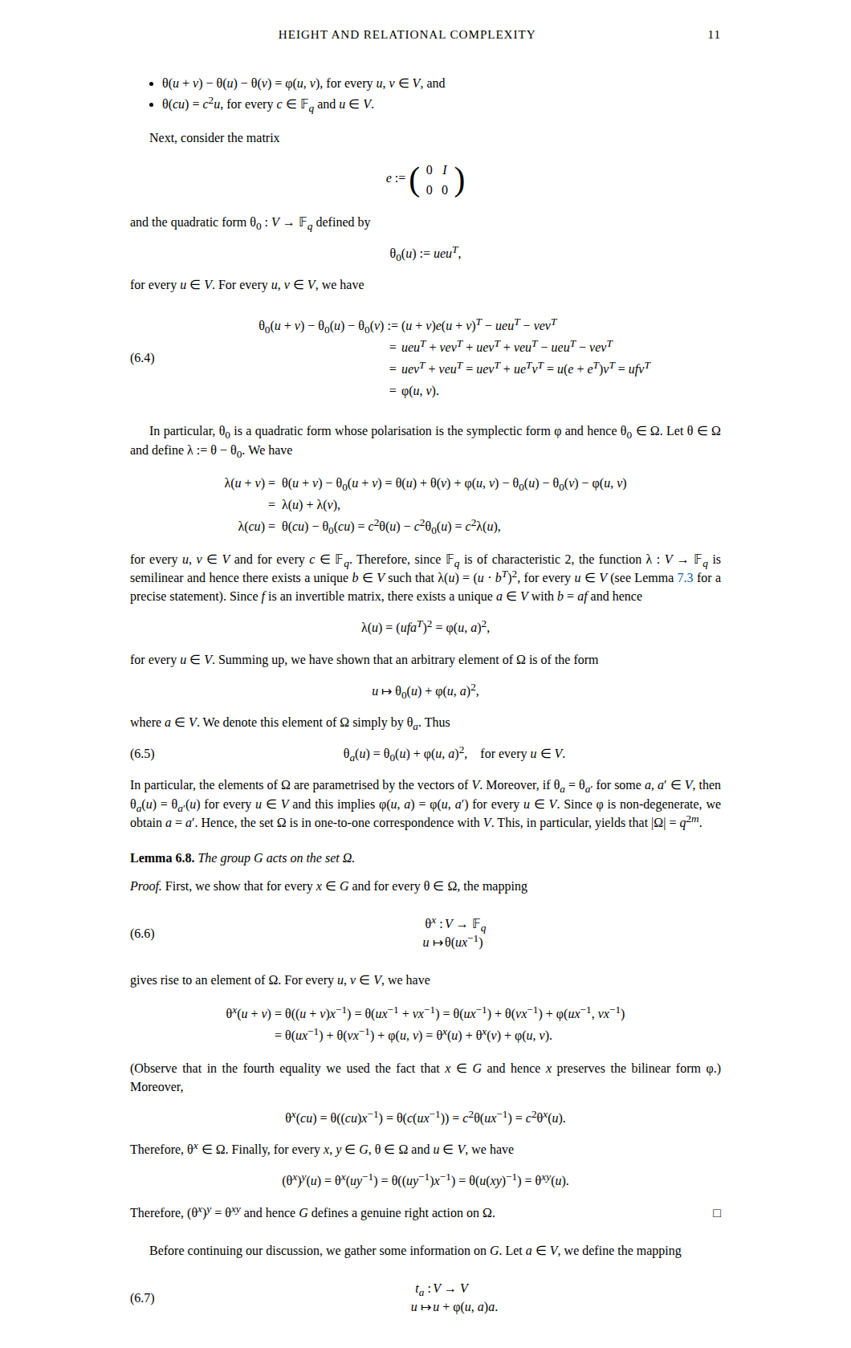HEIGHT AND RELATIONAL COMPLEXITY 11
θ(u + v) − θ(u) − θ(v) = φ(u, v), for every u, v ∈ V, and
θ(cu) = c2u, for every c ∈ 𝔽q and u ∈ V.
Next, consider the matrix
e := (
| 0 | I |
| 0 | 0 |
)
and the quadratic form θ0 : V → 𝔽q defined by
θ0(u) := ueuT,
for every u ∈ V. For every u, v ∈ V, we have
(6.4)
θ0(u + v) − θ0(u) − θ0(v)
:=
(u + v)e(u + v)T − ueuT − vevT
=
ueuT + vevT + uevT + veuT − ueuT − vevT
=
uevT + veuT = uevT + ueTvT = u(e + eT)vT = ufvT
=
φ(u, v).
In particular, θ0 is a quadratic form whose polarisation is the symplectic form φ and hence θ0 ∈ Ω. Let θ ∈ Ω and define λ := θ − θ0. We have
λ(u + v) =
θ(u + v) − θ0(u + v) = θ(u) + θ(v) + φ(u, v) − θ0(u) − θ0(v) − φ(u, v)
=
λ(u) + λ(v),
λ(cu) =
θ(cu) − θ0(cu) = c2θ(u) − c2θ0(u) = c2λ(u),
for every u, v ∈ V and for every c ∈ 𝔽q. Therefore, since 𝔽q is of characteristic 2, the function λ : V → 𝔽q is semilinear and hence there exists a unique b ∈ V such that λ(u) = (u · bT)2, for every u ∈ V (see Lemma 7.3 for a precise statement). Since f is an invertible matrix, there exists a unique a ∈ V with b = af and hence
λ(u) = (ufaT)2 = φ(u, a)2,
for every u ∈ V. Summing up, we have shown that an arbitrary element of Ω is of the form
u ↦ θ0(u) + φ(u, a)2,
where a ∈ V. We denote this element of Ω simply by θa. Thus
(6.5)
θa(u) = θ0(u) + φ(u, a)2, for every u ∈ V.
In particular, the elements of Ω are parametrised by the vectors of V. Moreover, if θa = θa′ for some a, a′ ∈ V, then θa(u) = θa′(u) for every u ∈ V and this implies φ(u, a) = φ(u, a′) for every u ∈ V. Since φ is non-degenerate, we obtain a = a′. Hence, the set Ω is in one-to-one correspondence with V. This, in particular, yields that |Ω| = q2m.
Lemma 6.8. The group G acts on the set Ω.
Proof. First, we show that for every x ∈ G and for every θ ∈ Ω, the mapping
(6.6)
θx :
V → 𝔽q
u ↦
θ(ux−1)
gives rise to an element of Ω. For every u, v ∈ V, we have
θx(u + v)
=
θ((u + v)x−1) = θ(ux−1 + vx−1) = θ(ux−1) + θ(vx−1) + φ(ux−1, vx−1)
=
θ(ux−1) + θ(vx−1) + φ(u, v) = θx(u) + θx(v) + φ(u, v).
(Observe that in the fourth equality we used the fact that x ∈ G and hence x preserves the bilinear form φ.) Moreover,
θx(cu) = θ((cu)x−1) = θ(c(ux−1)) = c2θ(ux−1) = c2θx(u).
Therefore, θx ∈ Ω. Finally, for every x, y ∈ G, θ ∈ Ω and u ∈ V, we have
(θx)y(u) = θx(uy−1) = θ((uy−1)x−1) = θ(u(xy)−1) = θxy(u).
Therefore, (θx)y = θxy and hence G defines a genuine right action on Ω. □
Before continuing our discussion, we gather some information on G. Let a ∈ V, we define the mapping
(6.7)
ta :
V → V
u ↦
u + φ(u, a)a.